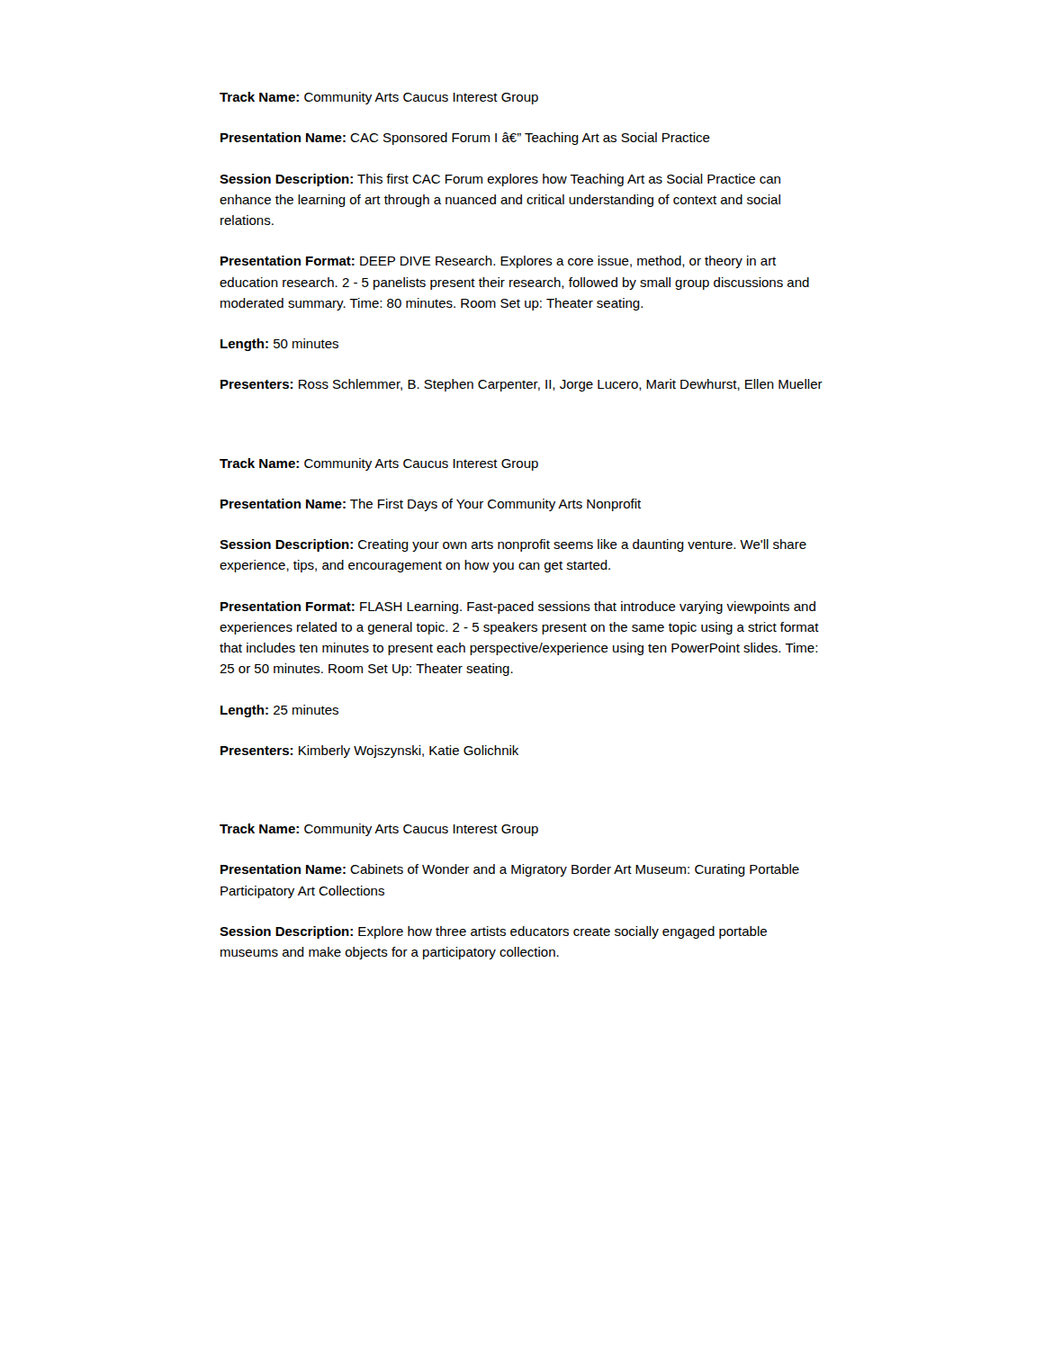Track Name: Community Arts Caucus Interest Group
Presentation Name: CAC Sponsored Forum I â€” Teaching Art as Social Practice
Session Description: This first CAC Forum explores how Teaching Art as Social Practice can enhance the learning of art through a nuanced and critical understanding of context and social relations.
Presentation Format: DEEP DIVE Research. Explores a core issue, method, or theory in art education research. 2 - 5 panelists present their research, followed by small group discussions and moderated summary. Time: 80 minutes. Room Set up: Theater seating.
Length: 50 minutes
Presenters: Ross Schlemmer, B. Stephen Carpenter, II, Jorge Lucero, Marit Dewhurst, Ellen Mueller
Track Name: Community Arts Caucus Interest Group
Presentation Name: The First Days of Your Community Arts Nonprofit
Session Description: Creating your own arts nonprofit seems like a daunting venture. We'll share experience, tips, and encouragement on how you can get started.
Presentation Format: FLASH Learning. Fast-paced sessions that introduce varying viewpoints and experiences related to a general topic. 2 - 5 speakers present on the same topic using a strict format that includes ten minutes to present each perspective/experience using ten PowerPoint slides. Time: 25 or 50 minutes. Room Set Up: Theater seating.
Length: 25 minutes
Presenters: Kimberly Wojszynski, Katie Golichnik
Track Name: Community Arts Caucus Interest Group
Presentation Name: Cabinets of Wonder and a Migratory Border Art Museum: Curating Portable Participatory Art Collections
Session Description: Explore how three artists educators create socially engaged portable museums and make objects for a participatory collection.